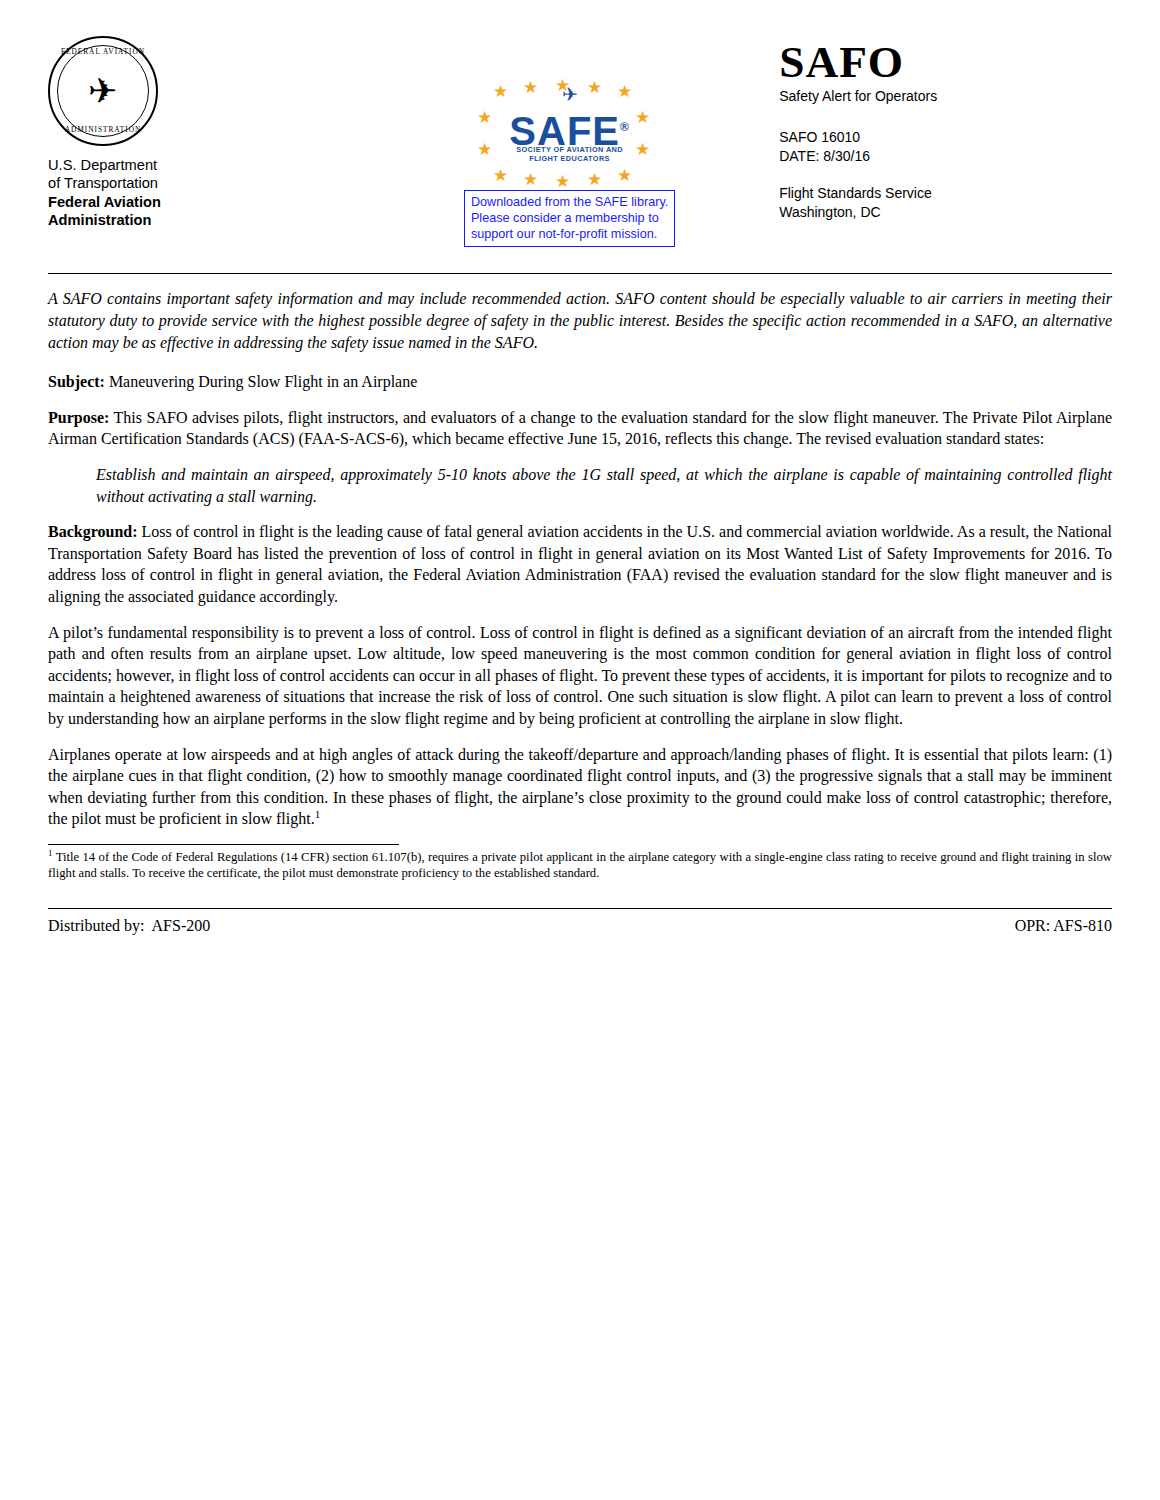FEDERAL AVIATION
✈
ADMINISTRATION
U.S. Department
of Transportation
Federal Aviation
Administration
★ ★ ★ ★ ★ ★ ★ ★ ★ ★ ★ ★ ★ ★
✈
SAFE®
SOCIETY OF AVIATION AND
FLIGHT EDUCATORS
Downloaded from the SAFE library.
Please consider a membership to
support our not-for-profit mission.
SAFO
Safety Alert for Operators
SAFO 16010
DATE: 8/30/16
Flight Standards Service
Washington, DC
A SAFO contains important safety information and may include recommended action. SAFO content should be especially valuable to air carriers in meeting their statutory duty to provide service with the highest possible degree of safety in the public interest. Besides the specific action recommended in a SAFO, an alternative action may be as effective in addressing the safety issue named in the SAFO.
Subject: Maneuvering During Slow Flight in an Airplane
Purpose: This SAFO advises pilots, flight instructors, and evaluators of a change to the evaluation standard for the slow flight maneuver. The Private Pilot Airplane Airman Certification Standards (ACS) (FAA-S-ACS-6), which became effective June 15, 2016, reflects this change. The revised evaluation standard states:
Establish and maintain an airspeed, approximately 5-10 knots above the 1G stall speed, at which the airplane is capable of maintaining controlled flight without activating a stall warning.
Background: Loss of control in flight is the leading cause of fatal general aviation accidents in the U.S. and commercial aviation worldwide. As a result, the National Transportation Safety Board has listed the prevention of loss of control in flight in general aviation on its Most Wanted List of Safety Improvements for 2016. To address loss of control in flight in general aviation, the Federal Aviation Administration (FAA) revised the evaluation standard for the slow flight maneuver and is aligning the associated guidance accordingly.
A pilot’s fundamental responsibility is to prevent a loss of control. Loss of control in flight is defined as a significant deviation of an aircraft from the intended flight path and often results from an airplane upset. Low altitude, low speed maneuvering is the most common condition for general aviation in flight loss of control accidents; however, in flight loss of control accidents can occur in all phases of flight. To prevent these types of accidents, it is important for pilots to recognize and to maintain a heightened awareness of situations that increase the risk of loss of control. One such situation is slow flight. A pilot can learn to prevent a loss of control by understanding how an airplane performs in the slow flight regime and by being proficient at controlling the airplane in slow flight.
Airplanes operate at low airspeeds and at high angles of attack during the takeoff/departure and approach/landing phases of flight. It is essential that pilots learn: (1) the airplane cues in that flight condition, (2) how to smoothly manage coordinated flight control inputs, and (3) the progressive signals that a stall may be imminent when deviating further from this condition. In these phases of flight, the airplane’s close proximity to the ground could make loss of control catastrophic; therefore, the pilot must be proficient in slow flight.1
1 Title 14 of the Code of Federal Regulations (14 CFR) section 61.107(b), requires a private pilot applicant in the airplane category with a single-engine class rating to receive ground and flight training in slow flight and stalls. To receive the certificate, the pilot must demonstrate proficiency to the established standard.
Distributed by: AFS-200
OPR: AFS-810